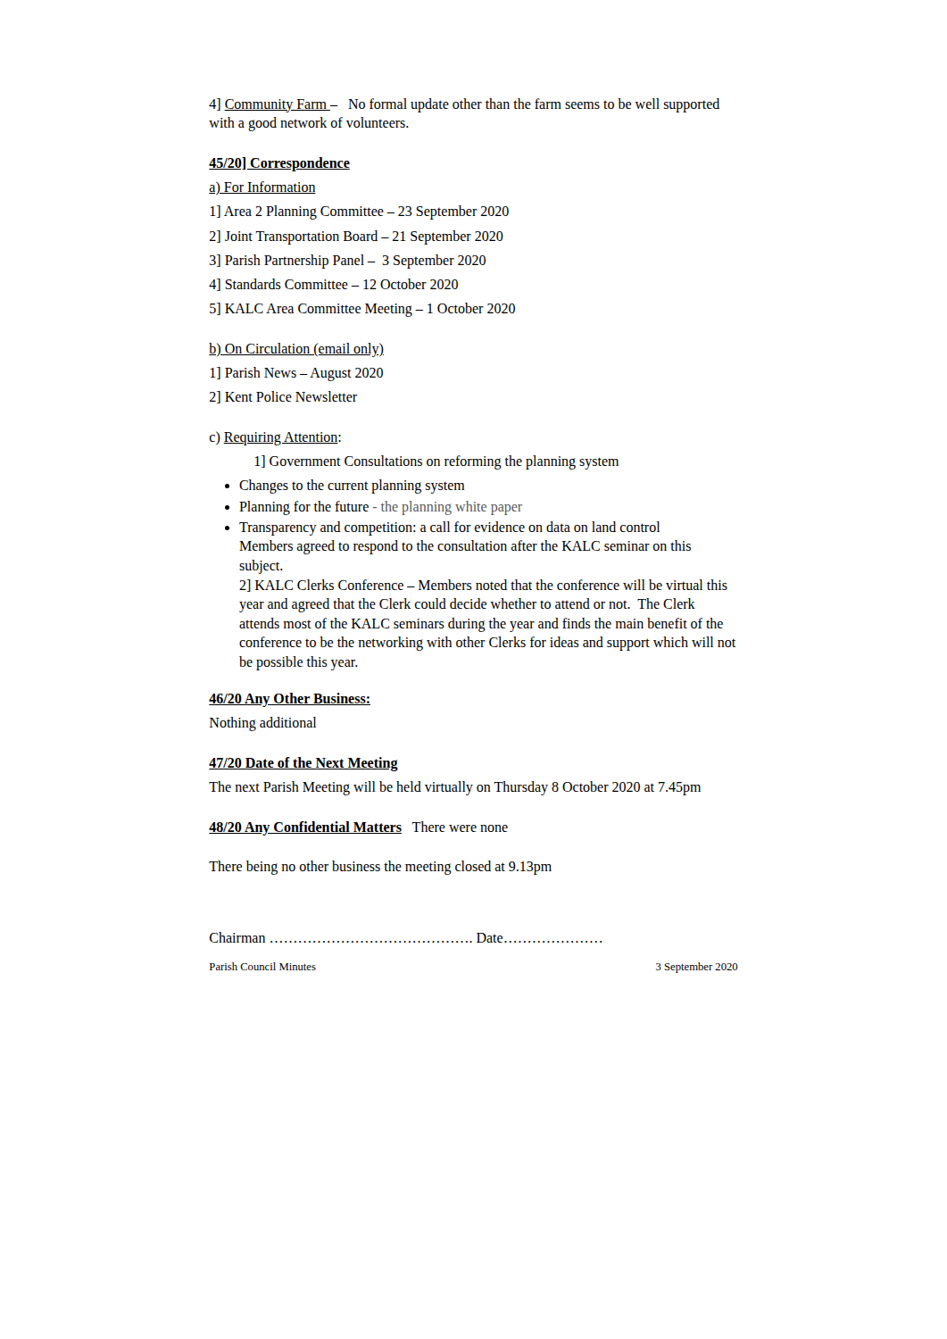4] Community Farm – No formal update other than the farm seems to be well supported with a good network of volunteers.
45/20] Correspondence
a) For Information
1] Area 2 Planning Committee – 23 September 2020
2] Joint Transportation Board – 21 September 2020
3] Parish Partnership Panel – 3 September 2020
4] Standards Committee – 12 October 2020
5] KALC Area Committee Meeting – 1 October 2020
b) On Circulation (email only)
1] Parish News – August 2020
2] Kent Police Newsletter
c) Requiring Attention:
1] Government Consultations on reforming the planning system
Changes to the current planning system
Planning for the future - the planning white paper
Transparency and competition: a call for evidence on data on land control
Members agreed to respond to the consultation after the KALC seminar on this subject.
2] KALC Clerks Conference – Members noted that the conference will be virtual this year and agreed that the Clerk could decide whether to attend or not. The Clerk attends most of the KALC seminars during the year and finds the main benefit of the conference to be the networking with other Clerks for ideas and support which will not be possible this year.
46/20 Any Other Business:
Nothing additional
47/20 Date of the Next Meeting
The next Parish Meeting will be held virtually on Thursday 8 October 2020 at 7.45pm
48/20 Any Confidential Matters There were none
There being no other business the meeting closed at 9.13pm
Chairman ……………………………………. Date…………………
Parish Council Minutes 3 September 2020